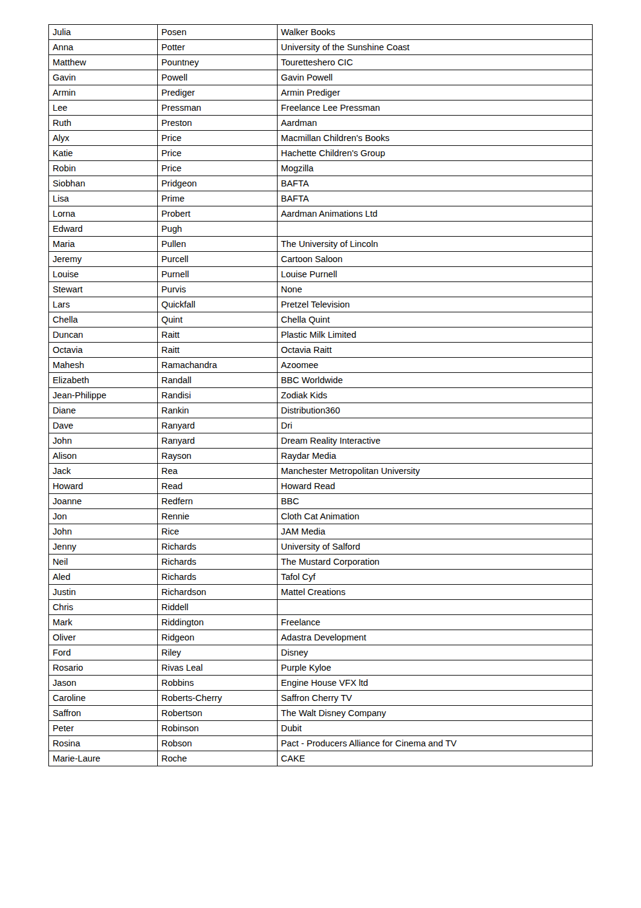| Julia | Posen | Walker Books |
| Anna | Potter | University of the Sunshine Coast |
| Matthew | Pountney | Touretteshero CIC |
| Gavin | Powell | Gavin Powell |
| Armin | Prediger | Armin Prediger |
| Lee | Pressman | Freelance Lee Pressman |
| Ruth | Preston | Aardman |
| Alyx | Price | Macmillan Children's Books |
| Katie | Price | Hachette Children's Group |
| Robin | Price | Mogzilla |
| Siobhan | Pridgeon | BAFTA |
| Lisa | Prime | BAFTA |
| Lorna | Probert | Aardman Animations Ltd |
| Edward | Pugh | |
| Maria | Pullen | The University of Lincoln |
| Jeremy | Purcell | Cartoon Saloon |
| Louise | Purnell | Louise Purnell |
| Stewart | Purvis | None |
| Lars | Quickfall | Pretzel Television |
| Chella | Quint | Chella Quint |
| Duncan | Raitt | Plastic Milk Limited |
| Octavia | Raitt | Octavia Raitt |
| Mahesh | Ramachandra | Azoomee |
| Elizabeth | Randall | BBC Worldwide |
| Jean-Philippe | Randisi | Zodiak Kids |
| Diane | Rankin | Distribution360 |
| Dave | Ranyard | Dri |
| John | Ranyard | Dream Reality Interactive |
| Alison | Rayson | Raydar Media |
| Jack | Rea | Manchester Metropolitan University |
| Howard | Read | Howard Read |
| Joanne | Redfern | BBC |
| Jon | Rennie | Cloth Cat Animation |
| John | Rice | JAM Media |
| Jenny | Richards | University of Salford |
| Neil | Richards | The Mustard Corporation |
| Aled | Richards | Tafol Cyf |
| Justin | Richardson | Mattel Creations |
| Chris | Riddell | |
| Mark | Riddington | Freelance |
| Oliver | Ridgeon | Adastra Development |
| Ford | Riley | Disney |
| Rosario | Rivas Leal | Purple Kyloe |
| Jason | Robbins | Engine House VFX ltd |
| Caroline | Roberts-Cherry | Saffron Cherry TV |
| Saffron | Robertson | The Walt Disney Company |
| Peter | Robinson | Dubit |
| Rosina | Robson | Pact - Producers Alliance for Cinema and TV |
| Marie-Laure | Roche | CAKE |